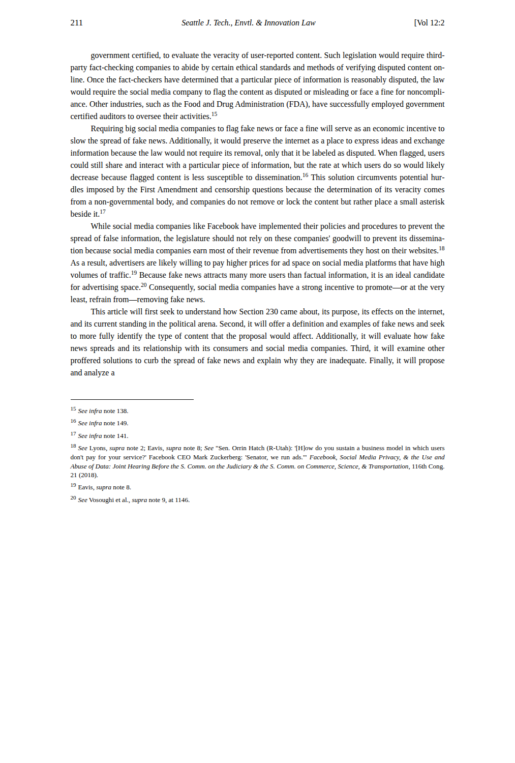211 Seattle J. Tech., Envtl. & Innovation Law [Vol 12:2
government certified, to evaluate the veracity of user-reported content. Such legislation would require third-party fact-checking companies to abide by certain ethical standards and methods of verifying disputed content online. Once the fact-checkers have determined that a particular piece of information is reasonably disputed, the law would require the social media company to flag the content as disputed or misleading or face a fine for noncompliance. Other industries, such as the Food and Drug Administration (FDA), have successfully employed government certified auditors to oversee their activities.15
Requiring big social media companies to flag fake news or face a fine will serve as an economic incentive to slow the spread of fake news. Additionally, it would preserve the internet as a place to express ideas and exchange information because the law would not require its removal, only that it be labeled as disputed. When flagged, users could still share and interact with a particular piece of information, but the rate at which users do so would likely decrease because flagged content is less susceptible to dissemination.16 This solution circumvents potential hurdles imposed by the First Amendment and censorship questions because the determination of its veracity comes from a non-governmental body, and companies do not remove or lock the content but rather place a small asterisk beside it.17
While social media companies like Facebook have implemented their policies and procedures to prevent the spread of false information, the legislature should not rely on these companies' goodwill to prevent its dissemination because social media companies earn most of their revenue from advertisements they host on their websites.18 As a result, advertisers are likely willing to pay higher prices for ad space on social media platforms that have high volumes of traffic.19 Because fake news attracts many more users than factual information, it is an ideal candidate for advertising space.20 Consequently, social media companies have a strong incentive to promote—or at the very least, refrain from—removing fake news.
This article will first seek to understand how Section 230 came about, its purpose, its effects on the internet, and its current standing in the political arena. Second, it will offer a definition and examples of fake news and seek to more fully identify the type of content that the proposal would affect. Additionally, it will evaluate how fake news spreads and its relationship with its consumers and social media companies. Third, it will examine other proffered solutions to curb the spread of fake news and explain why they are inadequate. Finally, it will propose and analyze a
15 See infra note 138.
16 See infra note 149.
17 See infra note 141.
18 See Lyons, supra note 2; Eavis, supra note 8; See "Sen. Orrin Hatch (R-Utah): '[H]ow do you sustain a business model in which users don't pay for your service?' Facebook CEO Mark Zuckerberg: 'Senator, we run ads.'" Facebook, Social Media Privacy, & the Use and Abuse of Data: Joint Hearing Before the S. Comm. on the Judiciary & the S. Comm. on Commerce, Science, & Transportation, 116th Cong. 21 (2018).
19 Eavis, supra note 8.
20 See Vosoughi et al., supra note 9, at 1146.